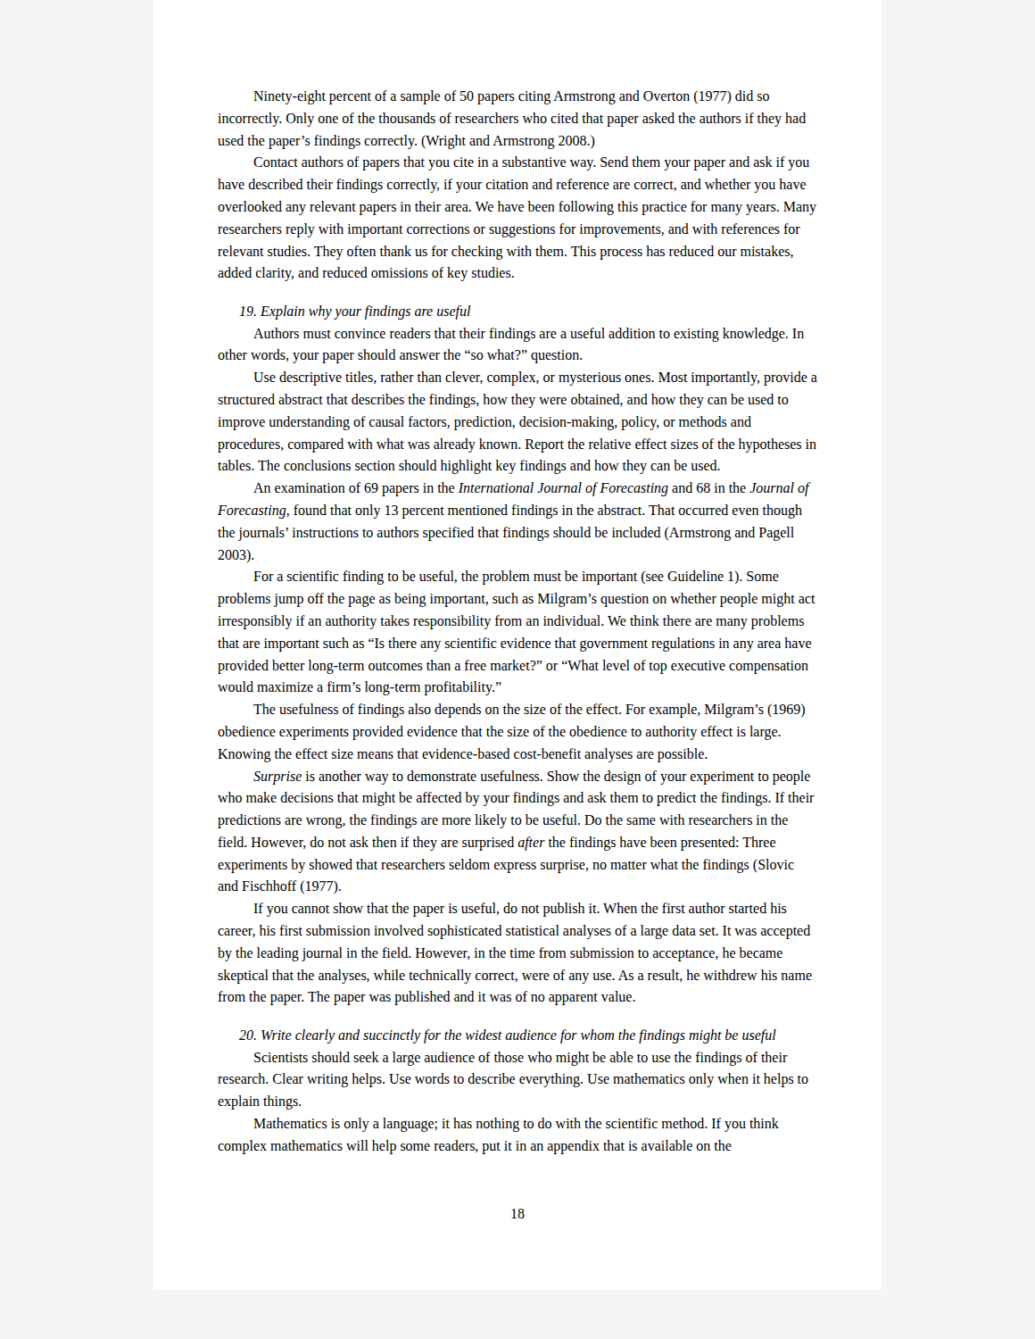Ninety-eight percent of a sample of 50 papers citing Armstrong and Overton (1977) did so incorrectly. Only one of the thousands of researchers who cited that paper asked the authors if they had used the paper’s findings correctly. (Wright and Armstrong 2008.)
Contact authors of papers that you cite in a substantive way. Send them your paper and ask if you have described their findings correctly, if your citation and reference are correct, and whether you have overlooked any relevant papers in their area. We have been following this practice for many years. Many researchers reply with important corrections or suggestions for improvements, and with references for relevant studies. They often thank us for checking with them. This process has reduced our mistakes, added clarity, and reduced omissions of key studies.
19. Explain why your findings are useful
Authors must convince readers that their findings are a useful addition to existing knowledge. In other words, your paper should answer the “so what?” question.
Use descriptive titles, rather than clever, complex, or mysterious ones. Most importantly, provide a structured abstract that describes the findings, how they were obtained, and how they can be used to improve understanding of causal factors, prediction, decision-making, policy, or methods and procedures, compared with what was already known. Report the relative effect sizes of the hypotheses in tables. The conclusions section should highlight key findings and how they can be used.
An examination of 69 papers in the International Journal of Forecasting and 68 in the Journal of Forecasting, found that only 13 percent mentioned findings in the abstract. That occurred even though the journals’ instructions to authors specified that findings should be included (Armstrong and Pagell 2003).
For a scientific finding to be useful, the problem must be important (see Guideline 1). Some problems jump off the page as being important, such as Milgram’s question on whether people might act irresponsibly if an authority takes responsibility from an individual. We think there are many problems that are important such as “Is there any scientific evidence that government regulations in any area have provided better long-term outcomes than a free market?” or “What level of top executive compensation would maximize a firm’s long-term profitability.”
The usefulness of findings also depends on the size of the effect. For example, Milgram’s (1969) obedience experiments provided evidence that the size of the obedience to authority effect is large. Knowing the effect size means that evidence-based cost-benefit analyses are possible.
Surprise is another way to demonstrate usefulness. Show the design of your experiment to people who make decisions that might be affected by your findings and ask them to predict the findings. If their predictions are wrong, the findings are more likely to be useful. Do the same with researchers in the field. However, do not ask then if they are surprised after the findings have been presented: Three experiments by showed that researchers seldom express surprise, no matter what the findings (Slovic and Fischhoff (1977).
If you cannot show that the paper is useful, do not publish it. When the first author started his career, his first submission involved sophisticated statistical analyses of a large data set. It was accepted by the leading journal in the field. However, in the time from submission to acceptance, he became skeptical that the analyses, while technically correct, were of any use. As a result, he withdrew his name from the paper. The paper was published and it was of no apparent value.
20. Write clearly and succinctly for the widest audience for whom the findings might be useful
Scientists should seek a large audience of those who might be able to use the findings of their research. Clear writing helps. Use words to describe everything. Use mathematics only when it helps to explain things.
Mathematics is only a language; it has nothing to do with the scientific method. If you think complex mathematics will help some readers, put it in an appendix that is available on the
18